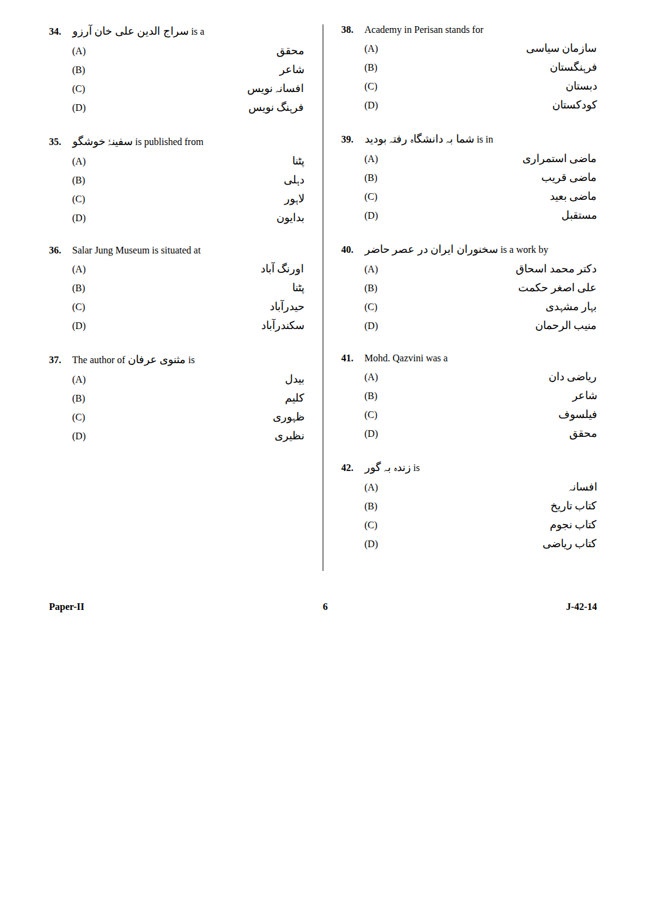34. سراج الدین علی خان آرزو is a
(A) محقق
(B) شاعر
(C) افسانہ نویس
(D) فرہنگ نویس
35. سفینۂ خوشگو is published from
(A) پٹنا
(B) دہلی
(C) لاہور
(D) بدایون
36. Salar Jung Museum is situated at
(A) اورنگ آباد
(B) پٹنا
(C) حیدرآباد
(D) سکندرآباد
37. The author of مثنوی عرفان is
(A) بیدل
(B) کلیم
(C) ظہوری
(D) نظیری
38. Academy in Perisan stands for
(A) سازمان سیاسی
(B) فرہنگستان
(C) دبستان
(D) کودکستان
39. شما بہ دانشگاہ رفتہ بودید is in
(A) ماضی استمراری
(B) ماضی قریب
(C) ماضی بعید
(D) مستقبل
40. سخنوران ایران در عصر حاضر is a work by
(A) دکتر محمد اسحاق
(B) علی اصغر حکمت
(C) بہار مشہدی
(D) منیب الرحمان
41. Mohd. Qazvini was a
(A) ریاضی دان
(B) شاعر
(C) فیلسوف
(D) محقق
42. زندہ بہ گور is
(A) افسانہ
(B) کتاب تاریخ
(C) کتاب نجوم
(D) کتاب ریاضی
Paper-II 6 J-42-14